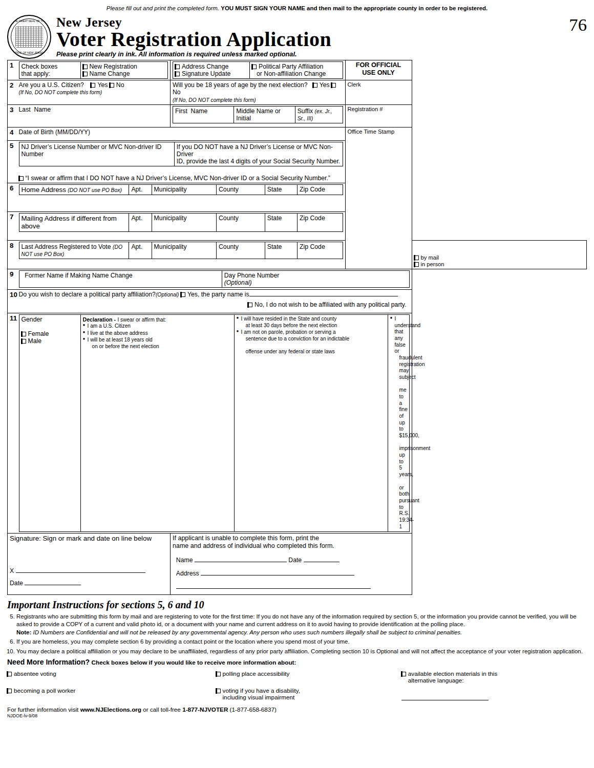Please fill out and print the completed form. YOU MUST SIGN YOUR NAME and then mail to the appropriate county in order to be registered.
THE GREAT SEAL OF THE
STATE OF NEW JERSEY
New Jersey
Voter Registration Application
Please print clearly in ink. All information is required unless marked optional.
76
| 1 | / Check boxes that apply: / New Registration Name Change / | / Address Change Signature Update / Political Party Affiliation or Non-affiliation Change / | FOR OFFICIAL USE ONLY |
| 2 | Are you a U.S. Citizen? Yes No (If No, DO NOT complete this form) | Will you be 18 years of age by the next election? Yes No (If No, DO NOT complete this form) | Clerk |
| 3 | Last Name | / First Name / Middle Name or Initial / Suffix (ex. Jr., Sr., III) / | Registration # |
| 4 | Date of Birth (MM/DD/YY) | Office Time Stamp |
| 5 | / NJ Driver’s License Number or MVC Non-driver ID Number / If you DO NOT have a NJ Driver’s License or MVC Non-Driver ID, provide the last 4 digits of your Social Security Number. / “I swear or affirm that I DO NOT have a NJ Driver’s License, MVC Non-driver ID or a Social Security Number.” |
| 6 | / Home Address (DO NOT use PO Box) / Apt. / Municipality / County / State / Zip Code / |
| 7 | / Mailing Address if different from above / Apt. / Municipality / County / State / Zip Code / |
| 8 | / Last Address Registered to Vote (DO NOT use PO Box) / Apt. / Municipality / County / State / Zip Code / | by mail in person |
| 9 | / Former Name if Making Name Change / Day Phone Number (Optional) / |
| 10 | Do you wish to declare a political party affiliation? (Optional) Yes, the party name is No, I do not wish to be affiliated with any political party. |
| 11 | / Gender Female Male / Declaration - I swear or affirm that: I am a U.S. Citizen I live at the above address I will be at least 18 years old on or before the next election / I will have resided in the State and county at least 30 days before the next election I am not on parole, probation or serving a sentence due to a conviction for an indictable offense under any federal or state laws / I understand that any false or fraudulent registration may subject me to a fine of up to $15,000, imprisonment up to 5 years, or both pursuant to R.S. 19:34-1 / |
| Signature: Sign or mark and date on line below X Date | If applicant is unable to complete this form, print the name and address of individual who completed this form. Name Date Address |
Important Instructions for sections 5, 6 and 10
Registrants who are submitting this form by mail and are registering to vote for the first time: If you do not have any of the information required by section 5, or the information you provide cannot be verified, you will be asked to provide a COPY of a current and valid photo id, or a document with your name and current address on it to avoid having to provide identification at the polling place.
Note: ID Numbers are Confidential and will not be released by any governmental agency. Any person who uses such numbers illegally shall be subject to criminal penalties.
If you are homeless, you may complete section 6 by providing a contact point or the location where you spend most of your time.
You may declare a political affiliation or you may declare to be unaffiliated, regardless of any prior party affiliation. Completing section 10 is Optional and will not affect the acceptance of your voter registration application.
Need More Information? Check boxes below if you would like to receive more information about:
| absentee voting | polling place accessibility | available election materials in this alternative language: |
| becoming a poll worker | voting if you have a disability, including visual impairment | |
For further information visit www.NJElections.org or call toll-free 1-877-NJVOTER (1-877-658-6837)
NJDOE-lv-9/08